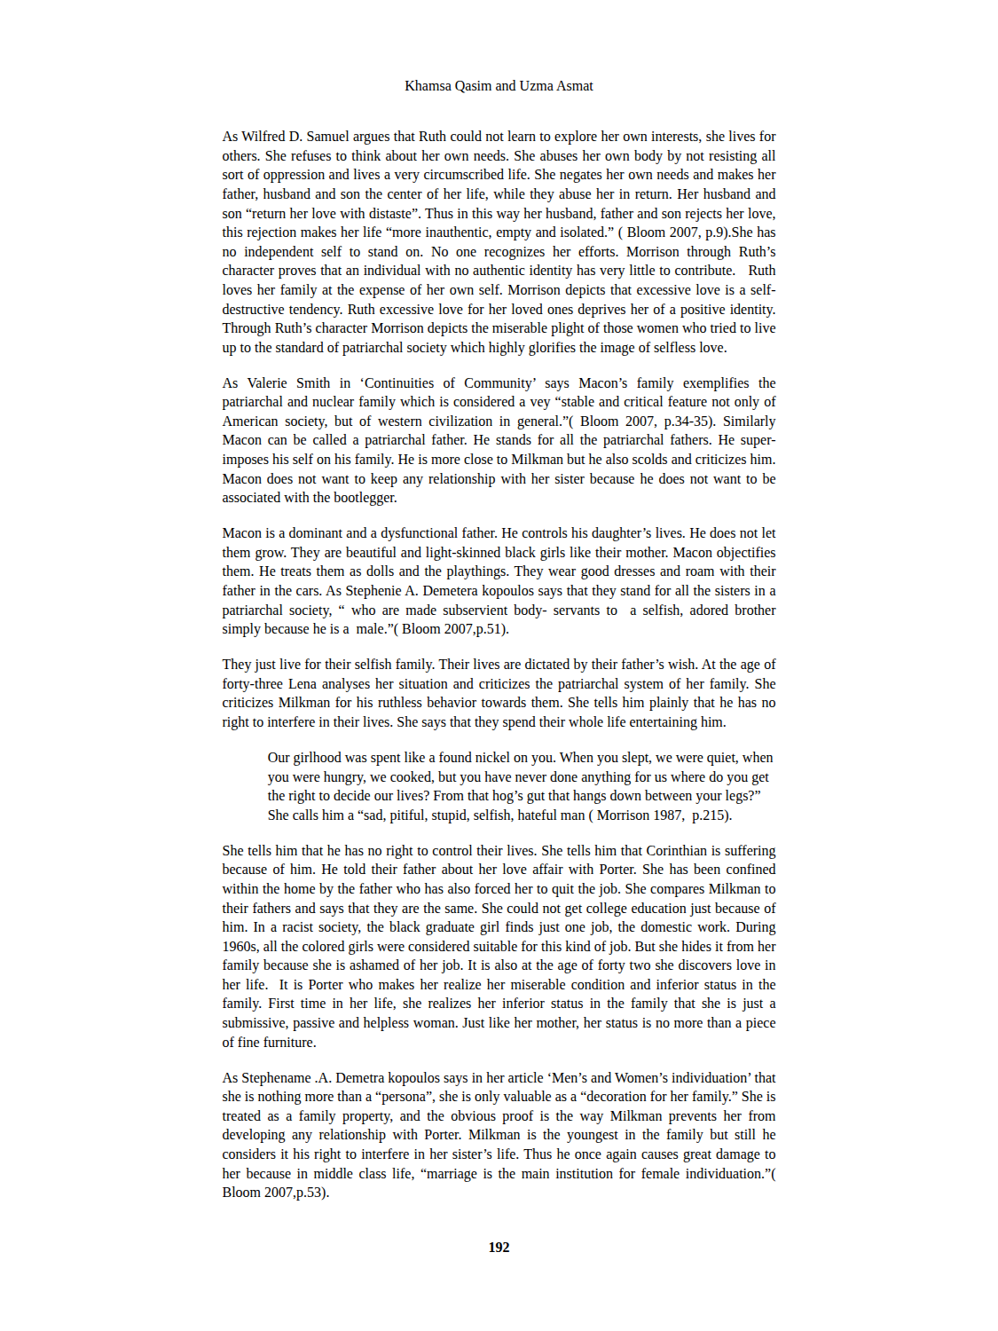Khamsa Qasim and Uzma Asmat
As Wilfred D. Samuel argues that Ruth could not learn to explore her own interests, she lives for others. She refuses to think about her own needs. She abuses her own body by not resisting all sort of oppression and lives a very circumscribed life. She negates her own needs and makes her father, husband and son the center of her life, while they abuse her in return. Her husband and son “return her love with distaste”. Thus in this way her husband, father and son rejects her love, this rejection makes her life “more inauthentic, empty and isolated.” ( Bloom 2007, p.9).She has no independent self to stand on. No one recognizes her efforts. Morrison through Ruth’s character proves that an individual with no authentic identity has very little to contribute. Ruth loves her family at the expense of her own self. Morrison depicts that excessive love is a self- destructive tendency. Ruth excessive love for her loved ones deprives her of a positive identity. Through Ruth’s character Morrison depicts the miserable plight of those women who tried to live up to the standard of patriarchal society which highly glorifies the image of selfless love.
As Valerie Smith in ‘Continuities of Community’ says Macon’s family exemplifies the patriarchal and nuclear family which is considered a vey “stable and critical feature not only of American society, but of western civilization in general.”( Bloom 2007, p.34-35). Similarly Macon can be called a patriarchal father. He stands for all the patriarchal fathers. He super-imposes his self on his family. He is more close to Milkman but he also scolds and criticizes him. Macon does not want to keep any relationship with her sister because he does not want to be associated with the bootlegger.
Macon is a dominant and a dysfunctional father. He controls his daughter’s lives. He does not let them grow. They are beautiful and light-skinned black girls like their mother. Macon objectifies them. He treats them as dolls and the playthings. They wear good dresses and roam with their father in the cars. As Stephenie A. Demetera kopoulos says that they stand for all the sisters in a patriarchal society, “ who are made subservient body- servants to a selfish, adored brother simply because he is a male.”( Bloom 2007,p.51).
They just live for their selfish family. Their lives are dictated by their father’s wish. At the age of forty-three Lena analyses her situation and criticizes the patriarchal system of her family. She criticizes Milkman for his ruthless behavior towards them. She tells him plainly that he has no right to interfere in their lives. She says that they spend their whole life entertaining him.
Our girlhood was spent like a found nickel on you. When you slept, we were quiet, when you were hungry, we cooked, but you have never done anything for us where do you get the right to decide our lives? From that hog’s gut that hangs down between your legs?”
She calls him a “sad, pitiful, stupid, selfish, hateful man ( Morrison 1987, p.215).
She tells him that he has no right to control their lives. She tells him that Corinthian is suffering because of him. He told their father about her love affair with Porter. She has been confined within the home by the father who has also forced her to quit the job. She compares Milkman to their fathers and says that they are the same. She could not get college education just because of him. In a racist society, the black graduate girl finds just one job, the domestic work. During 1960s, all the colored girls were considered suitable for this kind of job. But she hides it from her family because she is ashamed of her job. It is also at the age of forty two she discovers love in her life. It is Porter who makes her realize her miserable condition and inferior status in the family. First time in her life, she realizes her inferior status in the family that she is just a submissive, passive and helpless woman. Just like her mother, her status is no more than a piece of fine furniture.
As Stephename .A. Demetra kopoulos says in her article ‘Men’s and Women’s individuation’ that she is nothing more than a “persona”, she is only valuable as a “decoration for her family.” She is treated as a family property, and the obvious proof is the way Milkman prevents her from developing any relationship with Porter. Milkman is the youngest in the family but still he considers it his right to interfere in her sister’s life. Thus he once again causes great damage to her because in middle class life, “marriage is the main institution for female individuation.”( Bloom 2007,p.53).
192